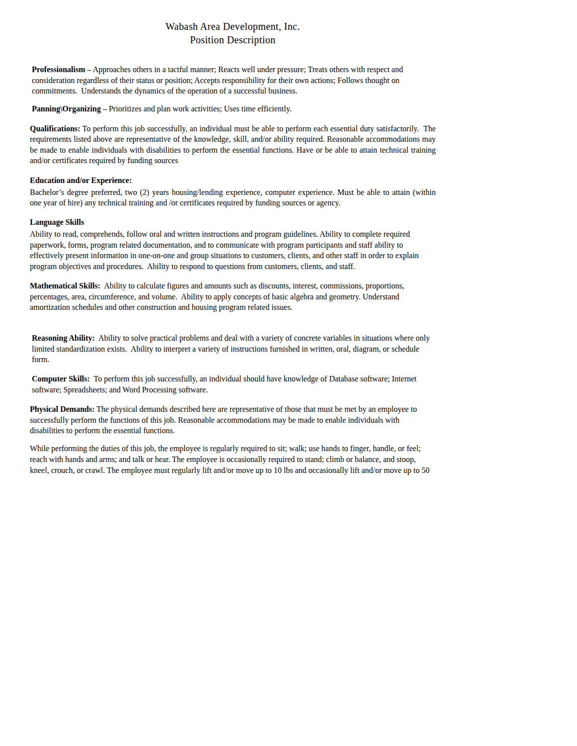Wabash Area Development, Inc.
Position Description
Professionalism – Approaches others in a tactful manner; Reacts well under pressure; Treats others with respect and consideration regardless of their status or position; Accepts responsibility for their own actions; Follows thought on commitments. Understands the dynamics of the operation of a successful business.
Panning\Organizing – Prioritizes and plan work activities; Uses time efficiently.
Qualifications: To perform this job successfully, an individual must be able to perform each essential duty satisfactorily. The requirements listed above are representative of the knowledge, skill, and/or ability required. Reasonable accommodations may be made to enable individuals with disabilities to perform the essential functions. Have or be able to attain technical training and/or certificates required by funding sources
Education and/or Experience:
Bachelor’s degree preferred, two (2) years housing/lending experience, computer experience. Must be able to attain (within one year of hire) any technical training and /or certificates required by funding sources or agency.
Language Skills
Ability to read, comprehends, follow oral and written instructions and program guidelines. Ability to complete required paperwork, forms, program related documentation, and to communicate with program participants and staff ability to effectively present information in one-on-one and group situations to customers, clients, and other staff in order to explain program objectives and procedures. Ability to respond to questions from customers, clients, and staff.
Mathematical Skills: Ability to calculate figures and amounts such as discounts, interest, commissions, proportions, percentages, area, circumference, and volume. Ability to apply concepts of basic algebra and geometry. Understand amortization schedules and other construction and housing program related issues.
Reasoning Ability: Ability to solve practical problems and deal with a variety of concrete variables in situations where only limited standardization exists. Ability to interpret a variety of instructions furnished in written, oral, diagram, or schedule form.
Computer Skills: To perform this job successfully, an individual should have knowledge of Database software; Internet software; Spreadsheets; and Word Processing software.
Physical Demands: The physical demands described here are representative of those that must be met by an employee to successfully perform the functions of this job. Reasonable accommodations may be made to enable individuals with disabilities to perform the essential functions.
While performing the duties of this job, the employee is regularly required to sit; walk; use hands to finger, handle, or feel; reach with hands and arms; and talk or hear. The employee is occasionally required to stand; climb or balance, and stoop, kneel, crouch, or crawl. The employee must regularly lift and/or move up to 10 lbs and occasionally lift and/or move up to 50